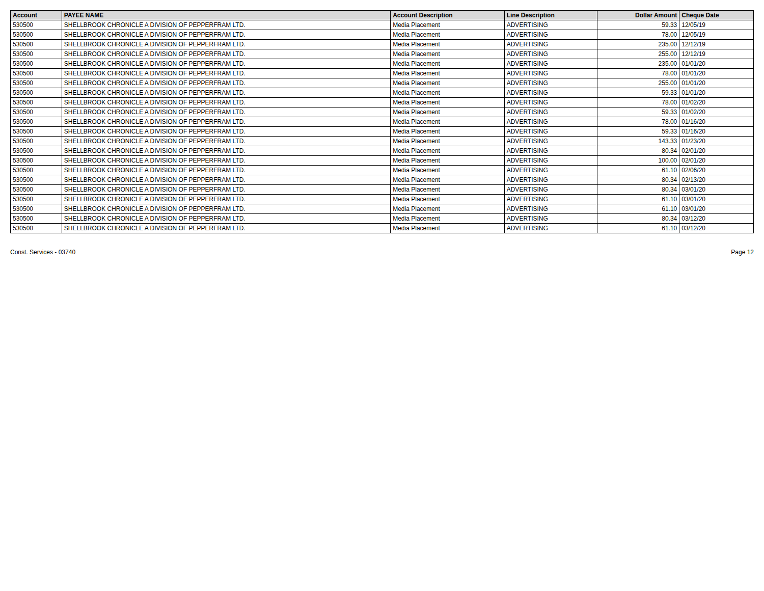| Account | PAYEE NAME | Account Description | Line Description | Dollar Amount | Cheque Date |
| --- | --- | --- | --- | --- | --- |
| 530500 | SHELLBROOK CHRONICLE A DIVISION OF PEPPERFRAM LTD. | Media Placement | ADVERTISING | 59.33 | 12/05/19 |
| 530500 | SHELLBROOK CHRONICLE A DIVISION OF PEPPERFRAM LTD. | Media Placement | ADVERTISING | 78.00 | 12/05/19 |
| 530500 | SHELLBROOK CHRONICLE A DIVISION OF PEPPERFRAM LTD. | Media Placement | ADVERTISING | 235.00 | 12/12/19 |
| 530500 | SHELLBROOK CHRONICLE A DIVISION OF PEPPERFRAM LTD. | Media Placement | ADVERTISING | 255.00 | 12/12/19 |
| 530500 | SHELLBROOK CHRONICLE A DIVISION OF PEPPERFRAM LTD. | Media Placement | ADVERTISING | 235.00 | 01/01/20 |
| 530500 | SHELLBROOK CHRONICLE A DIVISION OF PEPPERFRAM LTD. | Media Placement | ADVERTISING | 78.00 | 01/01/20 |
| 530500 | SHELLBROOK CHRONICLE A DIVISION OF PEPPERFRAM LTD. | Media Placement | ADVERTISING | 255.00 | 01/01/20 |
| 530500 | SHELLBROOK CHRONICLE A DIVISION OF PEPPERFRAM LTD. | Media Placement | ADVERTISING | 59.33 | 01/01/20 |
| 530500 | SHELLBROOK CHRONICLE A DIVISION OF PEPPERFRAM LTD. | Media Placement | ADVERTISING | 78.00 | 01/02/20 |
| 530500 | SHELLBROOK CHRONICLE A DIVISION OF PEPPERFRAM LTD. | Media Placement | ADVERTISING | 59.33 | 01/02/20 |
| 530500 | SHELLBROOK CHRONICLE A DIVISION OF PEPPERFRAM LTD. | Media Placement | ADVERTISING | 78.00 | 01/16/20 |
| 530500 | SHELLBROOK CHRONICLE A DIVISION OF PEPPERFRAM LTD. | Media Placement | ADVERTISING | 59.33 | 01/16/20 |
| 530500 | SHELLBROOK CHRONICLE A DIVISION OF PEPPERFRAM LTD. | Media Placement | ADVERTISING | 143.33 | 01/23/20 |
| 530500 | SHELLBROOK CHRONICLE A DIVISION OF PEPPERFRAM LTD. | Media Placement | ADVERTISING | 80.34 | 02/01/20 |
| 530500 | SHELLBROOK CHRONICLE A DIVISION OF PEPPERFRAM LTD. | Media Placement | ADVERTISING | 100.00 | 02/01/20 |
| 530500 | SHELLBROOK CHRONICLE A DIVISION OF PEPPERFRAM LTD. | Media Placement | ADVERTISING | 61.10 | 02/06/20 |
| 530500 | SHELLBROOK CHRONICLE A DIVISION OF PEPPERFRAM LTD. | Media Placement | ADVERTISING | 80.34 | 02/13/20 |
| 530500 | SHELLBROOK CHRONICLE A DIVISION OF PEPPERFRAM LTD. | Media Placement | ADVERTISING | 80.34 | 03/01/20 |
| 530500 | SHELLBROOK CHRONICLE A DIVISION OF PEPPERFRAM LTD. | Media Placement | ADVERTISING | 61.10 | 03/01/20 |
| 530500 | SHELLBROOK CHRONICLE A DIVISION OF PEPPERFRAM LTD. | Media Placement | ADVERTISING | 61.10 | 03/01/20 |
| 530500 | SHELLBROOK CHRONICLE A DIVISION OF PEPPERFRAM LTD. | Media Placement | ADVERTISING | 80.34 | 03/12/20 |
| 530500 | SHELLBROOK CHRONICLE A DIVISION OF PEPPERFRAM LTD. | Media Placement | ADVERTISING | 61.10 | 03/12/20 |
Const. Services - 03740 Page 12